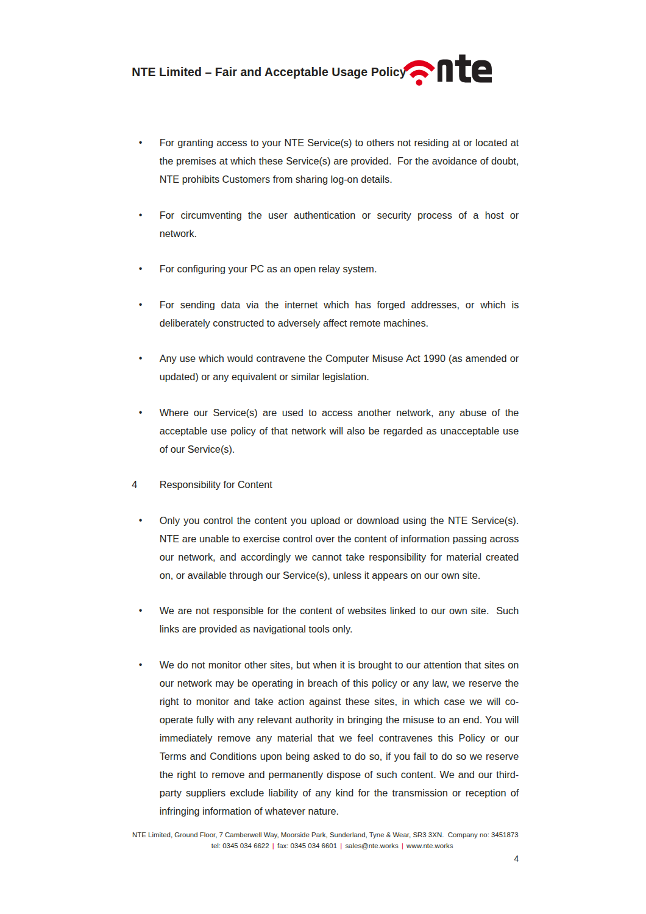NTE Limited – Fair and Acceptable Usage Policy
For granting access to your NTE Service(s) to others not residing at or located at the premises at which these Service(s) are provided. For the avoidance of doubt, NTE prohibits Customers from sharing log-on details.
For circumventing the user authentication or security process of a host or network.
For configuring your PC as an open relay system.
For sending data via the internet which has forged addresses, or which is deliberately constructed to adversely affect remote machines.
Any use which would contravene the Computer Misuse Act 1990 (as amended or updated) or any equivalent or similar legislation.
Where our Service(s) are used to access another network, any abuse of the acceptable use policy of that network will also be regarded as unacceptable use of our Service(s).
4 Responsibility for Content
Only you control the content you upload or download using the NTE Service(s). NTE are unable to exercise control over the content of information passing across our network, and accordingly we cannot take responsibility for material created on, or available through our Service(s), unless it appears on our own site.
We are not responsible for the content of websites linked to our own site. Such links are provided as navigational tools only.
We do not monitor other sites, but when it is brought to our attention that sites on our network may be operating in breach of this policy or any law, we reserve the right to monitor and take action against these sites, in which case we will co-operate fully with any relevant authority in bringing the misuse to an end. You will immediately remove any material that we feel contravenes this Policy or our Terms and Conditions upon being asked to do so, if you fail to do so we reserve the right to remove and permanently dispose of such content. We and our third-party suppliers exclude liability of any kind for the transmission or reception of infringing information of whatever nature.
NTE Limited, Ground Floor, 7 Camberwell Way, Moorside Park, Sunderland, Tyne & Wear, SR3 3XN. Company no: 3451873
tel: 0345 034 6622 | fax: 0345 034 6601 | sales@nte.works | www.nte.works
4